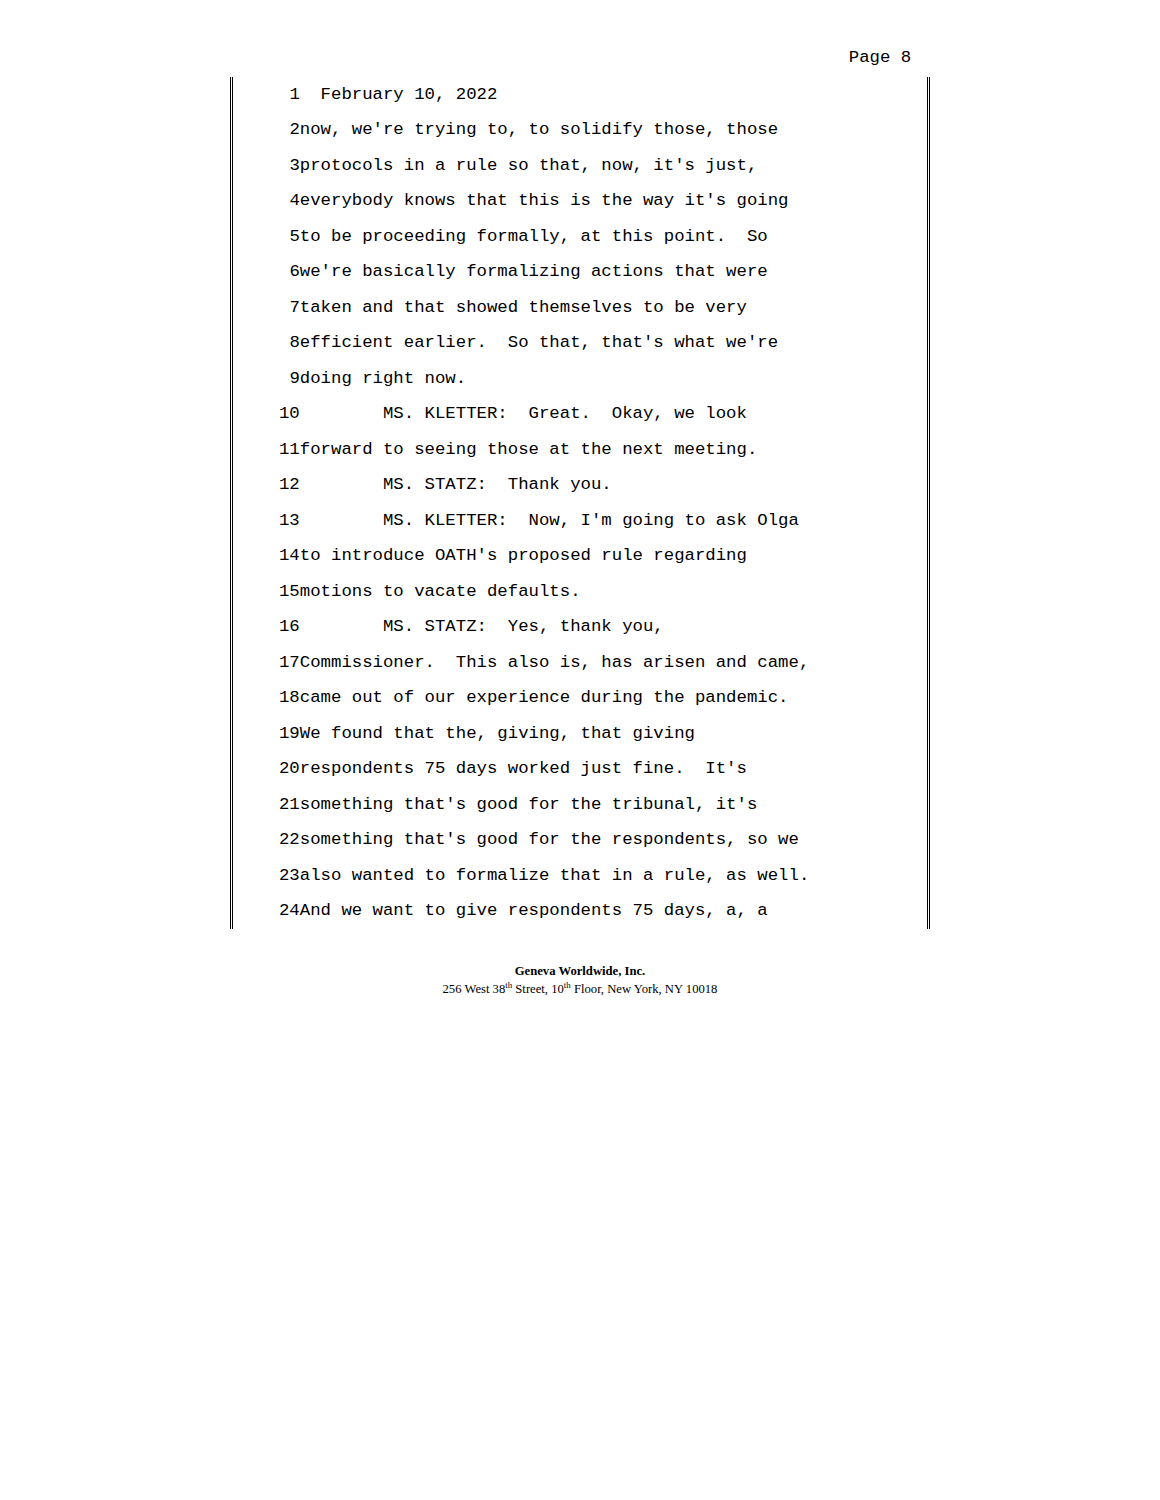Page 8
| 1 | February 10, 2022 |
| 2 | now, we're trying to, to solidify those, those |
| 3 | protocols in a rule so that, now, it's just, |
| 4 | everybody knows that this is the way it's going |
| 5 | to be proceeding formally, at this point. So |
| 6 | we're basically formalizing actions that were |
| 7 | taken and that showed themselves to be very |
| 8 | efficient earlier. So that, that's what we're |
| 9 | doing right now. |
| 10 | MS. KLETTER: Great. Okay, we look |
| 11 | forward to seeing those at the next meeting. |
| 12 | MS. STATZ: Thank you. |
| 13 | MS. KLETTER: Now, I'm going to ask Olga |
| 14 | to introduce OATH's proposed rule regarding |
| 15 | motions to vacate defaults. |
| 16 | MS. STATZ: Yes, thank you, |
| 17 | Commissioner. This also is, has arisen and came, |
| 18 | came out of our experience during the pandemic. |
| 19 | We found that the, giving, that giving |
| 20 | respondents 75 days worked just fine. It's |
| 21 | something that's good for the tribunal, it's |
| 22 | something that's good for the respondents, so we |
| 23 | also wanted to formalize that in a rule, as well. |
| 24 | And we want to give respondents 75 days, a, a |
Geneva Worldwide, Inc.
256 West 38th Street, 10th Floor, New York, NY 10018